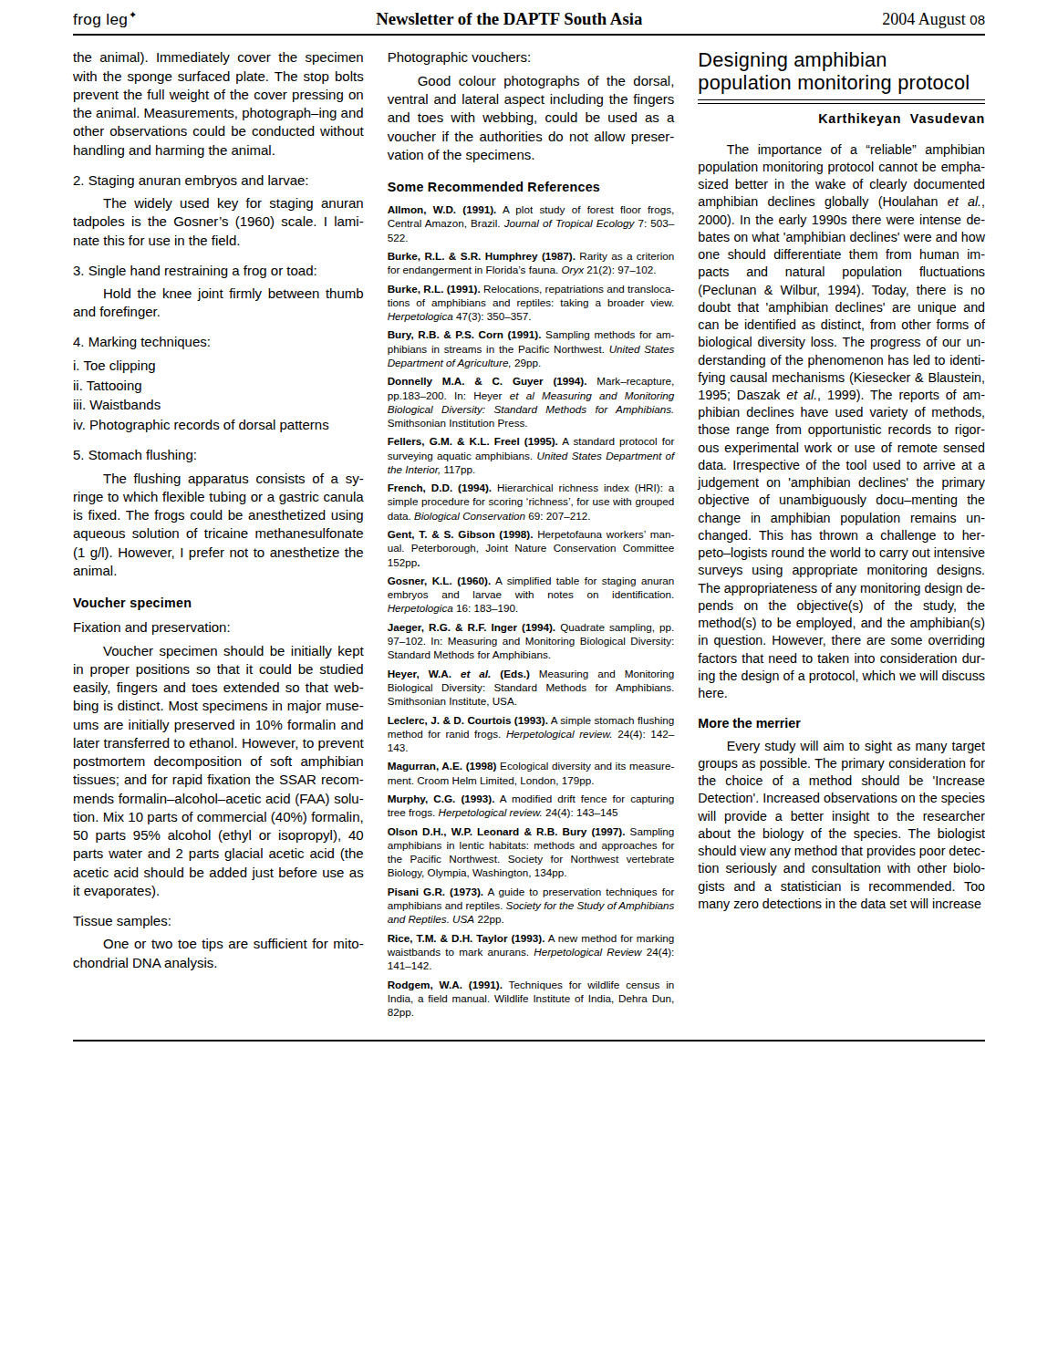frog leg ✦
Newsletter of the DAPTF South Asia
2004 August 08
the animal). Immediately cover the specimen with the sponge surfaced plate. The stop bolts prevent the full weight of the cover pressing on the animal. Measurements, photograph–ing and other observations could be conducted without handling and harming the animal.
2. Staging anuran embryos and larvae:
The widely used key for staging anuran tadpoles is the Gosner’s (1960) scale. I laminate this for use in the field.
3. Single hand restraining a frog or toad:
Hold the knee joint firmly between thumb and forefinger.
4. Marking techniques:
i. Toe clipping
ii. Tattooing
iii. Waistbands
iv. Photographic records of dorsal patterns
5. Stomach flushing:
The flushing apparatus consists of a syringe to which flexible tubing or a gastric canula is fixed. The frogs could be anesthetized using aqueous solution of tricaine methanesulfonate (1 g/l). However, I prefer not to anesthetize the animal.
Voucher specimen
Fixation and preservation:
Voucher specimen should be initially kept in proper positions so that it could be studied easily, fingers and toes extended so that webbing is distinct. Most specimens in major museums are initially preserved in 10% formalin and later transferred to ethanol. However, to prevent postmortem decomposition of soft amphibian tissues; and for rapid fixation the SSAR recommends formalin–alcohol–acetic acid (FAA) solution. Mix 10 parts of commercial (40%) formalin, 50 parts 95% alcohol (ethyl or isopropyl), 40 parts water and 2 parts glacial acetic acid (the acetic acid should be added just before use as it evaporates).
Tissue samples:
One or two toe tips are sufficient for mitochondrial DNA analysis.
Photographic vouchers:
Good colour photographs of the dorsal, ventral and lateral aspect including the fingers and toes with webbing, could be used as a voucher if the authorities do not allow preservation of the specimens.
Some Recommended References
Allmon, W.D. (1991). A plot study of forest floor frogs, Central Amazon, Brazil. Journal of Tropical Ecology 7: 503–522.
Burke, R.L. & S.R. Humphrey (1987). Rarity as a criterion for endangerment in Florida’s fauna. Oryx 21(2): 97–102.
Burke, R.L. (1991). Relocations, repatriations and translocations of amphibians and reptiles: taking a broader view. Herpetologica 47(3): 350–357.
Bury, R.B. & P.S. Corn (1991). Sampling methods for amphibians in streams in the Pacific Northwest. United States Department of Agriculture, 29pp.
Donnelly M.A. & C. Guyer (1994). Mark–recapture, pp.183–200. In: Heyer et al Measuring and Monitoring Biological Diversity: Standard Methods for Amphibians. Smithsonian Institution Press.
Fellers, G.M. & K.L. Freel (1995). A standard protocol for surveying aquatic amphibians. United States Department of the Interior, 117pp.
French, D.D. (1994). Hierarchical richness index (HRI): a simple procedure for scoring ‘richness’, for use with grouped data. Biological Conservation 69: 207–212.
Gent, T. & S. Gibson (1998). Herpetofauna workers’ manual. Peterborough, Joint Nature Conservation Committee 152pp.
Gosner, K.L. (1960). A simplified table for staging anuran embryos and larvae with notes on identification. Herpetologica 16: 183–190.
Jaeger, R.G. & R.F. Inger (1994). Quadrate sampling, pp. 97–102. In: Measuring and Monitoring Biological Diversity: Standard Methods for Amphibians.
Heyer, W.A. et al. (Eds.) Measuring and Monitoring Biological Diversity: Standard Methods for Amphibians. Smithsonian Institute, USA.
Leclerc, J. & D. Courtois (1993). A simple stomach flushing method for ranid frogs. Herpetological review. 24(4): 142–143.
Magurran, A.E. (1998) Ecological diversity and its measurement. Croom Helm Limited, London, 179pp.
Murphy, C.G. (1993). A modified drift fence for capturing tree frogs. Herpetological review. 24(4): 143–145
Olson D.H., W.P. Leonard & R.B. Bury (1997). Sampling amphibians in lentic habitats: methods and approaches for the Pacific Northwest. Society for Northwest vertebrate Biology, Olympia, Washington, 134pp.
Pisani G.R. (1973). A guide to preservation techniques for amphibians and reptiles. Society for the Study of Amphibians and Reptiles. USA 22pp.
Rice, T.M. & D.H. Taylor (1993). A new method for marking waistbands to mark anurans. Herpetological Review 24(4): 141–142.
Rodgem, W.A. (1991). Techniques for wildlife census in India, a field manual. Wildlife Institute of India, Dehra Dun, 82pp.
Designing amphibian population monitoring protocol
Karthikeyan Vasudevan
The importance of a “reliable” amphibian population monitoring protocol cannot be emphasized better in the wake of clearly documented amphibian declines globally (Houlahan et al., 2000). In the early 1990s there were intense debates on what 'amphibian declines' were and how one should differentiate them from human impacts and natural population fluctuations (Peclunan & Wilbur, 1994). Today, there is no doubt that 'amphibian declines' are unique and can be identified as distinct, from other forms of biological diversity loss. The progress of our understanding of the phenomenon has led to identifying causal mechanisms (Kiesecker & Blaustein, 1995; Daszak et al., 1999). The reports of amphibian declines have used variety of methods, those range from opportunistic records to rigorous experimental work or use of remote sensed data. Irrespective of the tool used to arrive at a judgement on 'amphibian declines' the primary objective of unambiguously docu–menting the change in amphibian population remains unchanged. This has thrown a challenge to herpeto–logists round the world to carry out intensive surveys using appropriate monitoring designs. The appropriateness of any monitoring design depends on the objective(s) of the study, the method(s) to be employed, and the amphibian(s) in question. However, there are some overriding factors that need to taken into consideration during the design of a protocol, which we will discuss here.
More the merrier
Every study will aim to sight as many target groups as possible. The primary consideration for the choice of a method should be 'Increase Detection'. Increased observations on the species will provide a better insight to the researcher about the biology of the species. The biologist should view any method that provides poor detection seriously and consultation with other biologists and a statistician is recommended. Too many zero detections in the data set will increase